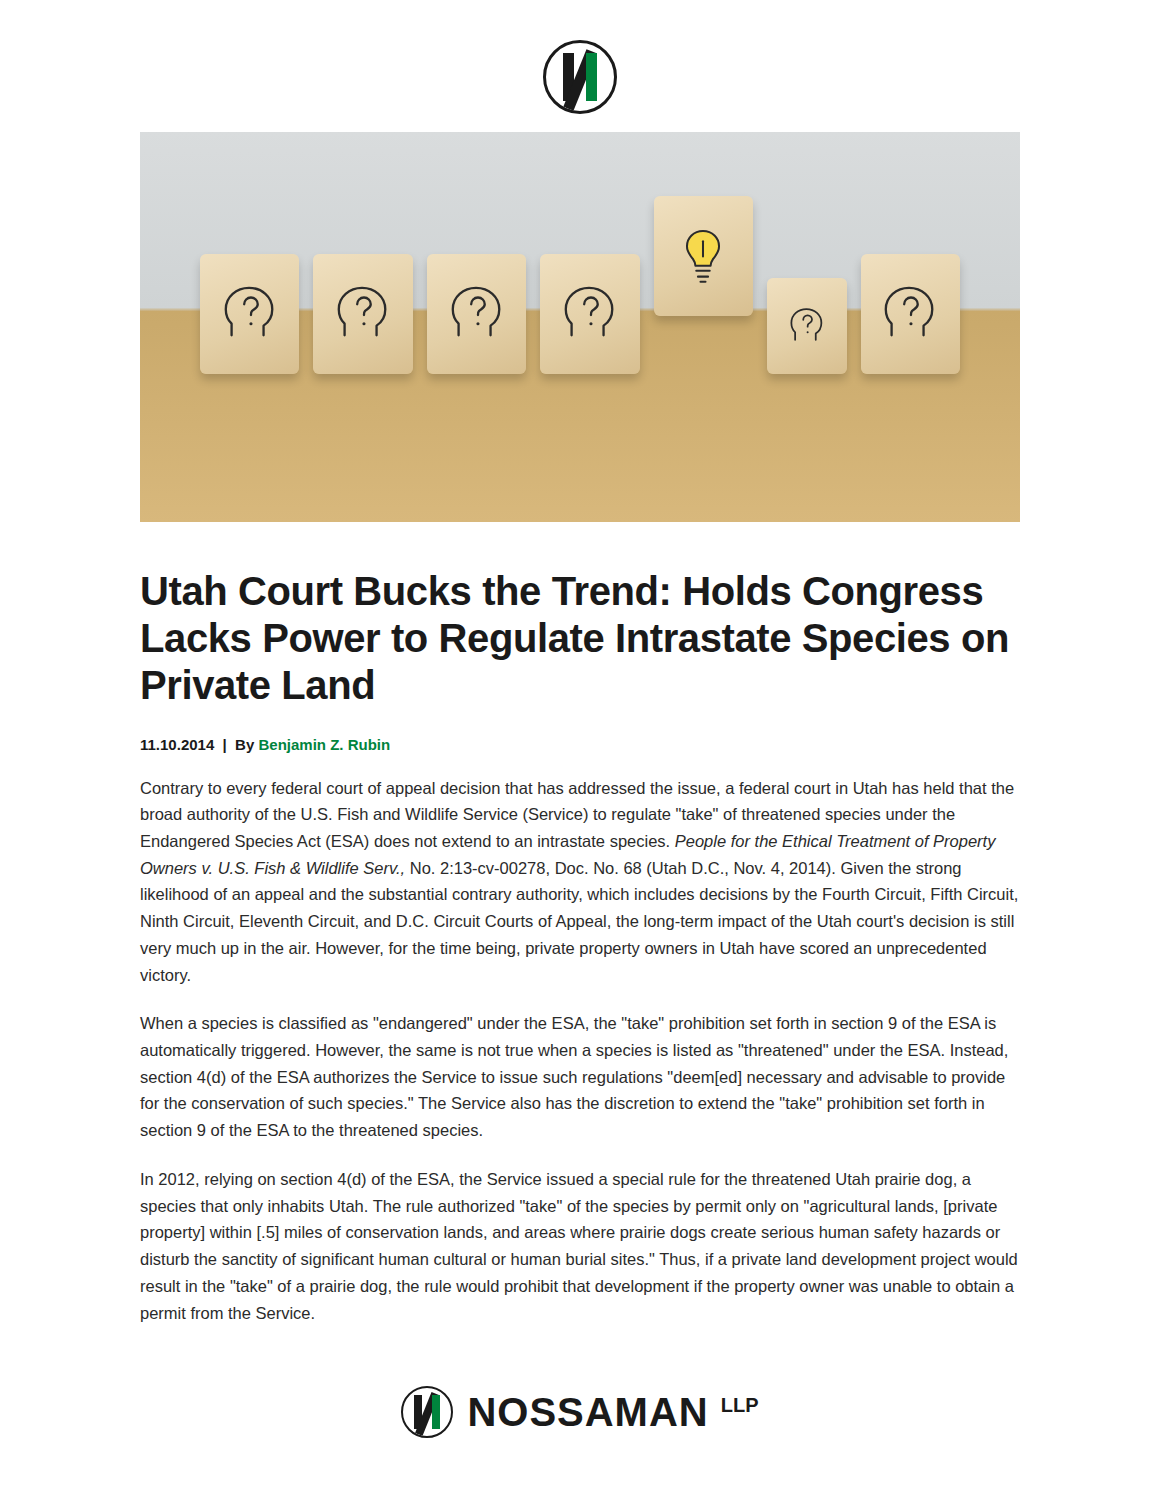Utah Court Bucks the Trend: Holds Congress Lacks Power to Regulate Intrastate Species on Private Land
11.10.2014 | By Benjamin Z. Rubin
Contrary to every federal court of appeal decision that has addressed the issue, a federal court in Utah has held that the broad authority of the U.S. Fish and Wildlife Service (Service) to regulate "take" of threatened species under the Endangered Species Act (ESA) does not extend to an intrastate species. People for the Ethical Treatment of Property Owners v. U.S. Fish & Wildlife Serv., No. 2:13-cv-00278, Doc. No. 68 (Utah D.C., Nov. 4, 2014). Given the strong likelihood of an appeal and the substantial contrary authority, which includes decisions by the Fourth Circuit, Fifth Circuit, Ninth Circuit, Eleventh Circuit, and D.C. Circuit Courts of Appeal, the long-term impact of the Utah court's decision is still very much up in the air. However, for the time being, private property owners in Utah have scored an unprecedented victory.
When a species is classified as "endangered" under the ESA, the "take" prohibition set forth in section 9 of the ESA is automatically triggered. However, the same is not true when a species is listed as "threatened" under the ESA. Instead, section 4(d) of the ESA authorizes the Service to issue such regulations "deem[ed] necessary and advisable to provide for the conservation of such species." The Service also has the discretion to extend the "take" prohibition set forth in section 9 of the ESA to the threatened species.
In 2012, relying on section 4(d) of the ESA, the Service issued a special rule for the threatened Utah prairie dog, a species that only inhabits Utah. The rule authorized "take" of the species by permit only on "agricultural lands, [private property] within [.5] miles of conservation lands, and areas where prairie dogs create serious human safety hazards or disturb the sanctity of significant human cultural or human burial sites." Thus, if a private land development project would result in the "take" of a prairie dog, the rule would prohibit that development if the property owner was unable to obtain a permit from the Service.
NOSSAMAN LLP